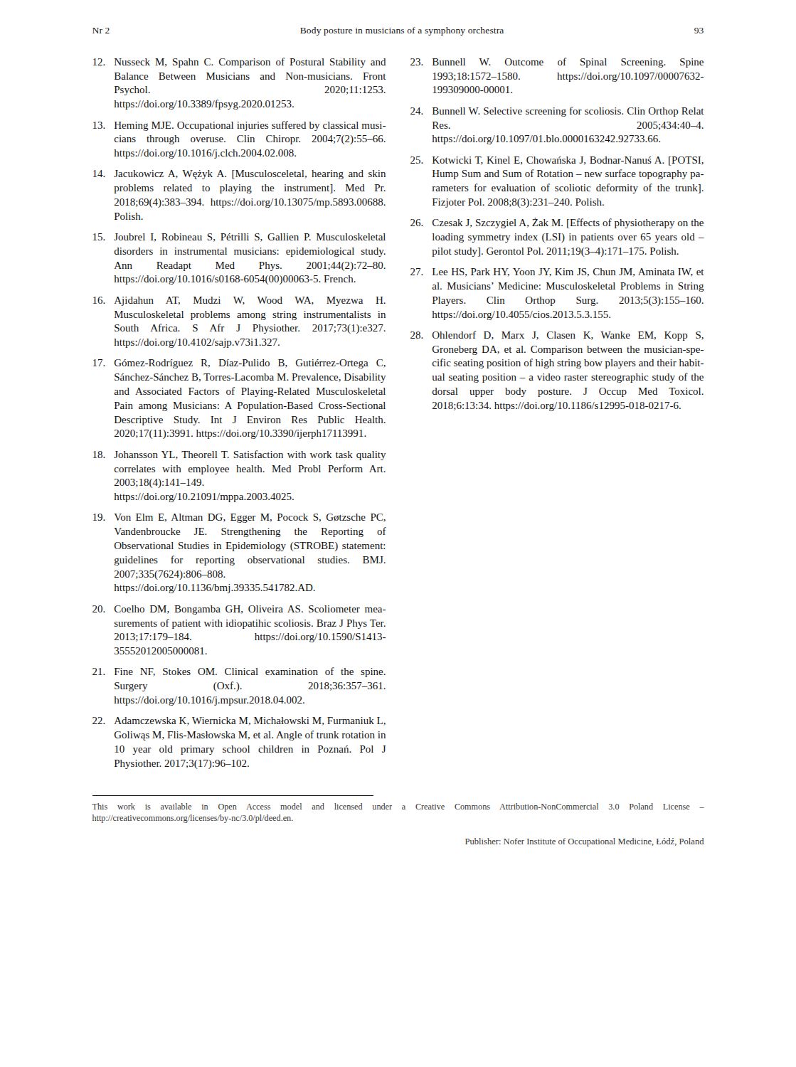Nr 2 Body posture in musicians of a symphony orchestra 93
Nusseck M, Spahn C. Comparison of Postural Stability and Balance Between Musicians and Non-musicians. Front Psychol. 2020;11:1253. https://doi.org/10.3389/fpsyg.2020.01253.
Heming MJE. Occupational injuries suffered by classical musicians through overuse. Clin Chiropr. 2004;7(2):55–66. https://doi.org/10.1016/j.clch.2004.02.008.
Jacukowicz A, Wężyk A. [Musculosceletal, hearing and skin problems related to playing the instrument]. Med Pr. 2018;69(4):383–394. https://doi.org/10.13075/mp.5893.00688. Polish.
Joubrel I, Robineau S, Pétrilli S, Gallien P. Musculoskeletal disorders in instrumental musicians: epidemiological study. Ann Readapt Med Phys. 2001;44(2):72–80. https://doi.org/10.1016/s0168-6054(00)00063-5. French.
Ajidahun AT, Mudzi W, Wood WA, Myezwa H. Musculoskeletal problems among string instrumentalists in South Africa. S Afr J Physiother. 2017;73(1):e327. https://doi.org/10.4102/sajp.v73i1.327.
Gómez-Rodríguez R, Díaz-Pulido B, Gutiérrez-Ortega C, Sánchez-Sánchez B, Torres-Lacomba M. Prevalence, Disability and Associated Factors of Playing-Related Musculoskeletal Pain among Musicians: A Population-Based Cross-Sectional Descriptive Study. Int J Environ Res Public Health. 2020;17(11):3991. https://doi.org/10.3390/ijerph17113991.
Johansson YL, Theorell T. Satisfaction with work task quality correlates with employee health. Med Probl Perform Art. 2003;18(4):141–149. https://doi.org/10.21091/mppa.2003.4025.
Von Elm E, Altman DG, Egger M, Pocock S, Gøtzsche PC, Vandenbroucke JE. Strengthening the Reporting of Observational Studies in Epidemiology (STROBE) statement: guidelines for reporting observational studies. BMJ. 2007;335(7624):806–808. https://doi.org/10.1136/bmj.39335.541782.AD.
Coelho DM, Bongamba GH, Oliveira AS. Scoliometer measurements of patient with idiopatihic scoliosis. Braz J Phys Ter. 2013;17:179–184. https://doi.org/10.1590/S1413-35552012005000081.
Fine NF, Stokes OM. Clinical examination of the spine. Surgery (Oxf.). 2018;36:357–361. https://doi.org/10.1016/j.mpsur.2018.04.002.
Adamczewska K, Wiernicka M, Michałowski M, Furmaniuk L, Goliwąs M, Flis-Masłowska M, et al. Angle of trunk rotation in 10 year old primary school children in Poznań. Pol J Physiother. 2017;3(17):96–102.
Bunnell W. Outcome of Spinal Screening. Spine 1993;18:1572–1580. https://doi.org/10.1097/00007632-199309000-00001.
Bunnell W. Selective screening for scoliosis. Clin Orthop Relat Res. 2005;434:40–4. https://doi.org/10.1097/01.blo.0000163242.92733.66.
Kotwicki T, Kinel E, Chowańska J, Bodnar-Nanuś A. [POTSI, Hump Sum and Sum of Rotation – new surface topography parameters for evaluation of scoliotic deformity of the trunk]. Fizjoter Pol. 2008;8(3):231–240. Polish.
Czesak J, Szczygiel A, Żak M. [Effects of physiotherapy on the loading symmetry index (LSI) in patients over 65 years old – pilot study]. Gerontol Pol. 2011;19(3–4):171–175. Polish.
Lee HS, Park HY, Yoon JY, Kim JS, Chun JM, Aminata IW, et al. Musicians’ Medicine: Musculoskeletal Problems in String Players. Clin Orthop Surg. 2013;5(3):155–160. https://doi.org/10.4055/cios.2013.5.3.155.
Ohlendorf D, Marx J, Clasen K, Wanke EM, Kopp S, Groneberg DA, et al. Comparison between the musician-specific seating position of high string bow players and their habitual seating position – a video raster stereographic study of the dorsal upper body posture. J Occup Med Toxicol. 2018;6:13:34. https://doi.org/10.1186/s12995-018-0217-6.
This work is available in Open Access model and licensed under a Creative Commons Attribution-NonCommercial 3.0 Poland License – http://creativecommons.org/licenses/by-nc/3.0/pl/deed.en.
Publisher: Nofer Institute of Occupational Medicine, Łódź, Poland